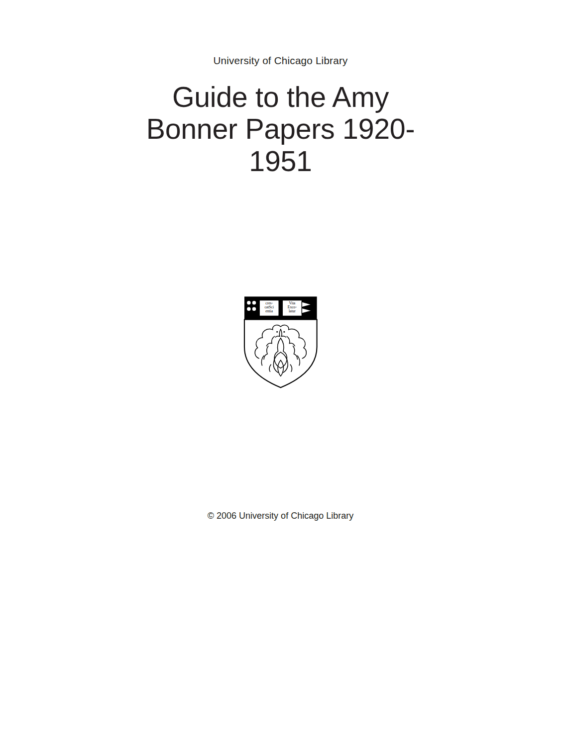University of Chicago Library
Guide to the Amy Bonner Papers 1920-1951
cres- catSci entia Vita Exco- latur
© 2006 University of Chicago Library